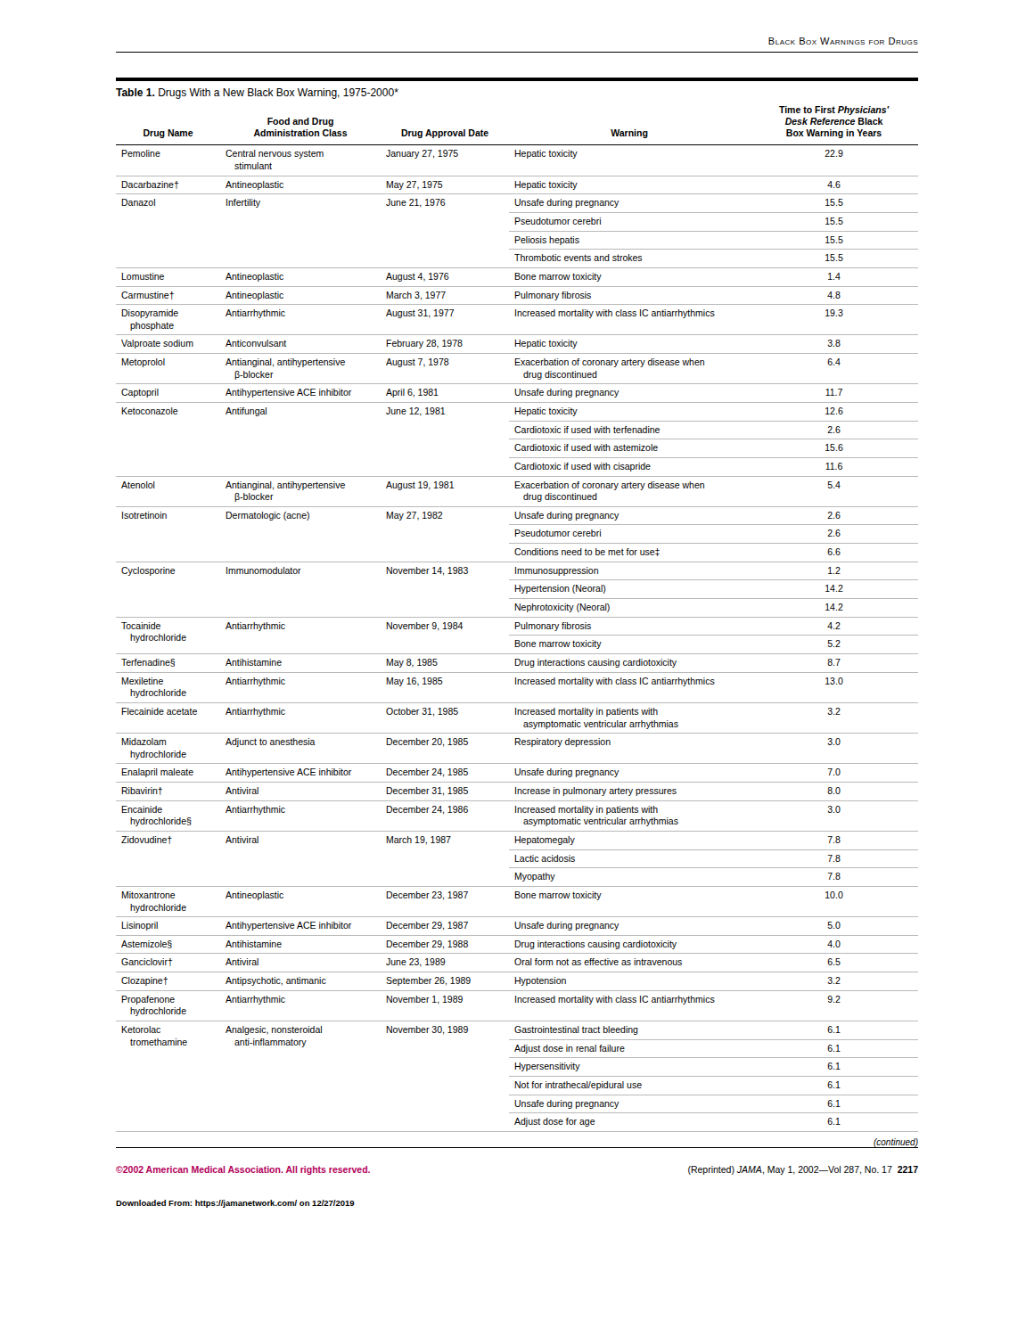Black Box Warnings for Drugs
Table 1. Drugs With a New Black Box Warning, 1975-2000*
| Drug Name | Food and Drug Administration Class | Drug Approval Date | Warning | Time to First Physicians' Desk Reference Black Box Warning in Years |
| --- | --- | --- | --- | --- |
| Pemoline | Central nervous system stimulant | January 27, 1975 | Hepatic toxicity | 22.9 |
| Dacarbazine† | Antineoplastic | May 27, 1975 | Hepatic toxicity | 4.6 |
| Danazol | Infertility | June 21, 1976 | Unsafe during pregnancy | 15.5 |
| Pseudotumor cerebri | 15.5 |
| Peliosis hepatis | 15.5 |
| Thrombotic events and strokes | 15.5 |
| Lomustine | Antineoplastic | August 4, 1976 | Bone marrow toxicity | 1.4 |
| Carmustine† | Antineoplastic | March 3, 1977 | Pulmonary fibrosis | 4.8 |
| Disopyramide phosphate | Antiarrhythmic | August 31, 1977 | Increased mortality with class IC antiarrhythmics | 19.3 |
| Valproate sodium | Anticonvulsant | February 28, 1978 | Hepatic toxicity | 3.8 |
| Metoprolol | Antianginal, antihypertensive β-blocker | August 7, 1978 | Exacerbation of coronary artery disease when drug discontinued | 6.4 |
| Captopril | Antihypertensive ACE inhibitor | April 6, 1981 | Unsafe during pregnancy | 11.7 |
| Ketoconazole | Antifungal | June 12, 1981 | Hepatic toxicity | 12.6 |
| Cardiotoxic if used with terfenadine | 2.6 |
| Cardiotoxic if used with astemizole | 15.6 |
| Cardiotoxic if used with cisapride | 11.6 |
| Atenolol | Antianginal, antihypertensive β-blocker | August 19, 1981 | Exacerbation of coronary artery disease when drug discontinued | 5.4 |
| Isotretinoin | Dermatologic (acne) | May 27, 1982 | Unsafe during pregnancy | 2.6 |
| Pseudotumor cerebri | 2.6 |
| Conditions need to be met for use‡ | 6.6 |
| Cyclosporine | Immunomodulator | November 14, 1983 | Immunosuppression | 1.2 |
| Hypertension (Neoral) | 14.2 |
| Nephrotoxicity (Neoral) | 14.2 |
| Tocainide hydrochloride | Antiarrhythmic | November 9, 1984 | Pulmonary fibrosis | 4.2 |
| Bone marrow toxicity | 5.2 |
| Terfenadine§ | Antihistamine | May 8, 1985 | Drug interactions causing cardiotoxicity | 8.7 |
| Mexiletine hydrochloride | Antiarrhythmic | May 16, 1985 | Increased mortality with class IC antiarrhythmics | 13.0 |
| Flecainide acetate | Antiarrhythmic | October 31, 1985 | Increased mortality in patients with asymptomatic ventricular arrhythmias | 3.2 |
| Midazolam hydrochloride | Adjunct to anesthesia | December 20, 1985 | Respiratory depression | 3.0 |
| Enalapril maleate | Antihypertensive ACE inhibitor | December 24, 1985 | Unsafe during pregnancy | 7.0 |
| Ribavirin† | Antiviral | December 31, 1985 | Increase in pulmonary artery pressures | 8.0 |
| Encainide hydrochloride§ | Antiarrhythmic | December 24, 1986 | Increased mortality in patients with asymptomatic ventricular arrhythmias | 3.0 |
| Zidovudine† | Antiviral | March 19, 1987 | Hepatomegaly | 7.8 |
| Lactic acidosis | 7.8 |
| Myopathy | 7.8 |
| Mitoxantrone hydrochloride | Antineoplastic | December 23, 1987 | Bone marrow toxicity | 10.0 |
| Lisinopril | Antihypertensive ACE inhibitor | December 29, 1987 | Unsafe during pregnancy | 5.0 |
| Astemizole§ | Antihistamine | December 29, 1988 | Drug interactions causing cardiotoxicity | 4.0 |
| Ganciclovir† | Antiviral | June 23, 1989 | Oral form not as effective as intravenous | 6.5 |
| Clozapine† | Antipsychotic, antimanic | September 26, 1989 | Hypotension | 3.2 |
| Propafenone hydrochloride | Antiarrhythmic | November 1, 1989 | Increased mortality with class IC antiarrhythmics | 9.2 |
| Ketorolac tromethamine | Analgesic, nonsteroidal anti-inflammatory | November 30, 1989 | Gastrointestinal tract bleeding | 6.1 |
| Adjust dose in renal failure | 6.1 |
| Hypersensitivity | 6.1 |
| Not for intrathecal/epidural use | 6.1 |
| Unsafe during pregnancy | 6.1 |
| Adjust dose for age | 6.1 |
(continued)
©2002 American Medical Association. All rights reserved.
(Reprinted) JAMA, May 1, 2002—Vol 287, No. 17 2217
Downloaded From: https://jamanetwork.com/ on 12/27/2019